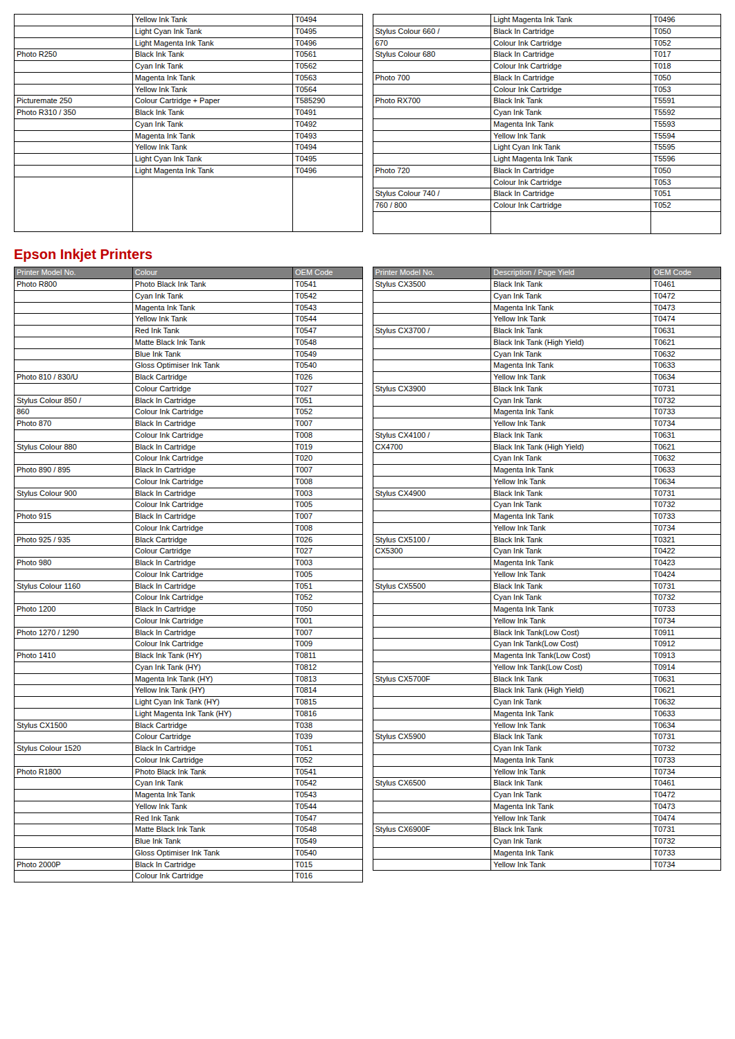| / / Yellow Ink Tank / T0494 / / / Light Cyan Ink Tank / T0495 / / / Light Magenta Ink Tank / T0496 / / Photo R250 / Black Ink Tank / T0561 / / / Cyan Ink Tank / T0562 / / / Magenta Ink Tank / T0563 / / / Yellow Ink Tank / T0564 / / Picturemate 250 / Colour Cartridge + Paper / T585290 / / Photo R310 / 350 / Black Ink Tank / T0491 / / / Cyan Ink Tank / T0492 / / / Magenta Ink Tank / T0493 / / / Yellow Ink Tank / T0494 / / / Light Cyan Ink Tank / T0495 / / / Light Magenta Ink Tank / T0496 / | | / / Light Magenta Ink Tank / T0496 / / Stylus Colour 660 / / Black In Cartridge / T050 / / 670 / Colour Ink Cartridge / T052 / / Stylus Colour 680 / Black In Cartridge / T017 / / / Colour Ink Cartridge / T018 / / Photo 700 / Black In Cartridge / T050 / / / Colour Ink Cartridge / T053 / / Photo RX700 / Black Ink Tank / T5591 / / / Cyan Ink Tank / T5592 / / / Magenta Ink Tank / T5593 / / / Yellow Ink Tank / T5594 / / / Light Cyan Ink Tank / T5595 / / / Light Magenta Ink Tank / T5596 / / Photo 720 / Black In Cartridge / T050 / / / Colour Ink Cartridge / T053 / / Stylus Colour 740 / / Black In Cartridge / T051 / / 760 / 800 / Colour Ink Cartridge / T052 / |
Epson Inkjet Printers
| / Printer Model No. / Colour / OEM Code / / --- / --- / --- / / Photo R800 / Photo Black Ink Tank / T0541 / / / Cyan Ink Tank / T0542 / / / Magenta Ink Tank / T0543 / / / Yellow Ink Tank / T0544 / / / Red Ink Tank / T0547 / / / Matte Black Ink Tank / T0548 / / / Blue Ink Tank / T0549 / / / Gloss Optimiser Ink Tank / T0540 / / Photo 810 / 830/U / Black Cartridge / T026 / / / Colour Cartridge / T027 / / Stylus Colour 850 / / Black In Cartridge / T051 / / 860 / Colour Ink Cartridge / T052 / / Photo 870 / Black In Cartridge / T007 / / / Colour Ink Cartridge / T008 / / Stylus Colour 880 / Black In Cartridge / T019 / / / Colour Ink Cartridge / T020 / / Photo 890 / 895 / Black In Cartridge / T007 / / / Colour Ink Cartridge / T008 / / Stylus Colour 900 / Black In Cartridge / T003 / / / Colour Ink Cartridge / T005 / / Photo 915 / Black In Cartridge / T007 / / / Colour Ink Cartridge / T008 / / Photo 925 / 935 / Black Cartridge / T026 / / / Colour Cartridge / T027 / / Photo 980 / Black In Cartridge / T003 / / / Colour Ink Cartridge / T005 / / Stylus Colour 1160 / Black In Cartridge / T051 / / / Colour Ink Cartridge / T052 / / Photo 1200 / Black In Cartridge / T050 / / / Colour Ink Cartridge / T001 / / Photo 1270 / 1290 / Black In Cartridge / T007 / / / Colour Ink Cartridge / T009 / / Photo 1410 / Black Ink Tank (HY) / T0811 / / / Cyan Ink Tank (HY) / T0812 / / / Magenta Ink Tank (HY) / T0813 / / / Yellow Ink Tank (HY) / T0814 / / / Light Cyan Ink Tank (HY) / T0815 / / / Light Magenta Ink Tank (HY) / T0816 / / Stylus CX1500 / Black Cartridge / T038 / / / Colour Cartridge / T039 / / Stylus Colour 1520 / Black In Cartridge / T051 / / / Colour Ink Cartridge / T052 / / Photo R1800 / Photo Black Ink Tank / T0541 / / / Cyan Ink Tank / T0542 / / / Magenta Ink Tank / T0543 / / / Yellow Ink Tank / T0544 / / / Red Ink Tank / T0547 / / / Matte Black Ink Tank / T0548 / / / Blue Ink Tank / T0549 / / / Gloss Optimiser Ink Tank / T0540 / / Photo 2000P / Black In Cartridge / T015 / / / Colour Ink Cartridge / T016 / | | / Printer Model No. / Description / Page Yield / OEM Code / / --- / --- / --- / / Stylus CX3500 / Black Ink Tank / T0461 / / / Cyan Ink Tank / T0472 / / / Magenta Ink Tank / T0473 / / / Yellow Ink Tank / T0474 / / Stylus CX3700 / / Black Ink Tank / T0631 / / / Black Ink Tank (High Yield) / T0621 / / / Cyan Ink Tank / T0632 / / / Magenta Ink Tank / T0633 / / / Yellow Ink Tank / T0634 / / Stylus CX3900 / Black Ink Tank / T0731 / / / Cyan Ink Tank / T0732 / / / Magenta Ink Tank / T0733 / / / Yellow Ink Tank / T0734 / / Stylus CX4100 / / Black Ink Tank / T0631 / / CX4700 / Black Ink Tank (High Yield) / T0621 / / / Cyan Ink Tank / T0632 / / / Magenta Ink Tank / T0633 / / / Yellow Ink Tank / T0634 / / Stylus CX4900 / Black Ink Tank / T0731 / / / Cyan Ink Tank / T0732 / / / Magenta Ink Tank / T0733 / / / Yellow Ink Tank / T0734 / / Stylus CX5100 / / Black Ink Tank / T0321 / / CX5300 / Cyan Ink Tank / T0422 / / / Magenta Ink Tank / T0423 / / / Yellow Ink Tank / T0424 / / Stylus CX5500 / Black Ink Tank / T0731 / / / Cyan Ink Tank / T0732 / / / Magenta Ink Tank / T0733 / / / Yellow Ink Tank / T0734 / / / Black Ink Tank(Low Cost) / T0911 / / / Cyan Ink Tank(Low Cost) / T0912 / / / Magenta Ink Tank(Low Cost) / T0913 / / / Yellow Ink Tank(Low Cost) / T0914 / / Stylus CX5700F / Black Ink Tank / T0631 / / / Black Ink Tank (High Yield) / T0621 / / / Cyan Ink Tank / T0632 / / / Magenta Ink Tank / T0633 / / / Yellow Ink Tank / T0634 / / Stylus CX5900 / Black Ink Tank / T0731 / / / Cyan Ink Tank / T0732 / / / Magenta Ink Tank / T0733 / / / Yellow Ink Tank / T0734 / / Stylus CX6500 / Black Ink Tank / T0461 / / / Cyan Ink Tank / T0472 / / / Magenta Ink Tank / T0473 / / / Yellow Ink Tank / T0474 / / Stylus CX6900F / Black Ink Tank / T0731 / / / Cyan Ink Tank / T0732 / / / Magenta Ink Tank / T0733 / / / Yellow Ink Tank / T0734 / |